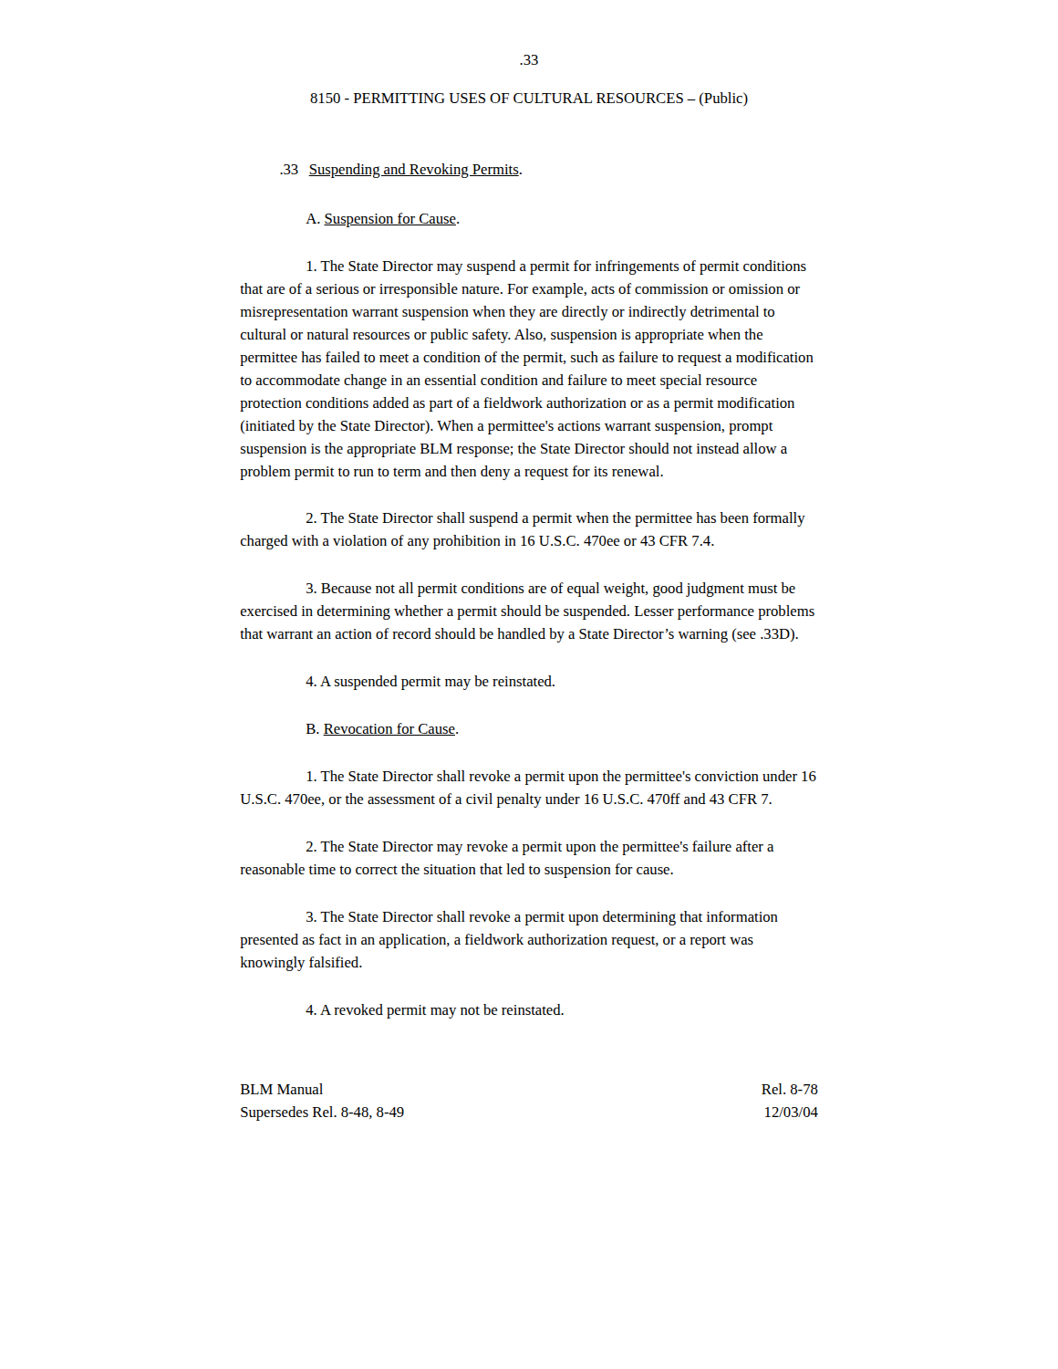.33
8150 - PERMITTING USES OF CULTURAL RESOURCES – (Public)
.33 Suspending and Revoking Permits.
A. Suspension for Cause.
1. The State Director may suspend a permit for infringements of permit conditions that are of a serious or irresponsible nature. For example, acts of commission or omission or misrepresentation warrant suspension when they are directly or indirectly detrimental to cultural or natural resources or public safety. Also, suspension is appropriate when the permittee has failed to meet a condition of the permit, such as failure to request a modification to accommodate change in an essential condition and failure to meet special resource protection conditions added as part of a fieldwork authorization or as a permit modification (initiated by the State Director). When a permittee's actions warrant suspension, prompt suspension is the appropriate BLM response; the State Director should not instead allow a problem permit to run to term and then deny a request for its renewal.
2. The State Director shall suspend a permit when the permittee has been formally charged with a violation of any prohibition in 16 U.S.C. 470ee or 43 CFR 7.4.
3. Because not all permit conditions are of equal weight, good judgment must be exercised in determining whether a permit should be suspended. Lesser performance problems that warrant an action of record should be handled by a State Director’s warning (see .33D).
4. A suspended permit may be reinstated.
B. Revocation for Cause.
1. The State Director shall revoke a permit upon the permittee's conviction under 16 U.S.C. 470ee, or the assessment of a civil penalty under 16 U.S.C. 470ff and 43 CFR 7.
2. The State Director may revoke a permit upon the permittee's failure after a reasonable time to correct the situation that led to suspension for cause.
3. The State Director shall revoke a permit upon determining that information presented as fact in an application, a fieldwork authorization request, or a report was knowingly falsified.
4. A revoked permit may not be reinstated.
BLM Manual Supersedes Rel. 8-48, 8-49
Rel. 8-78 12/03/04